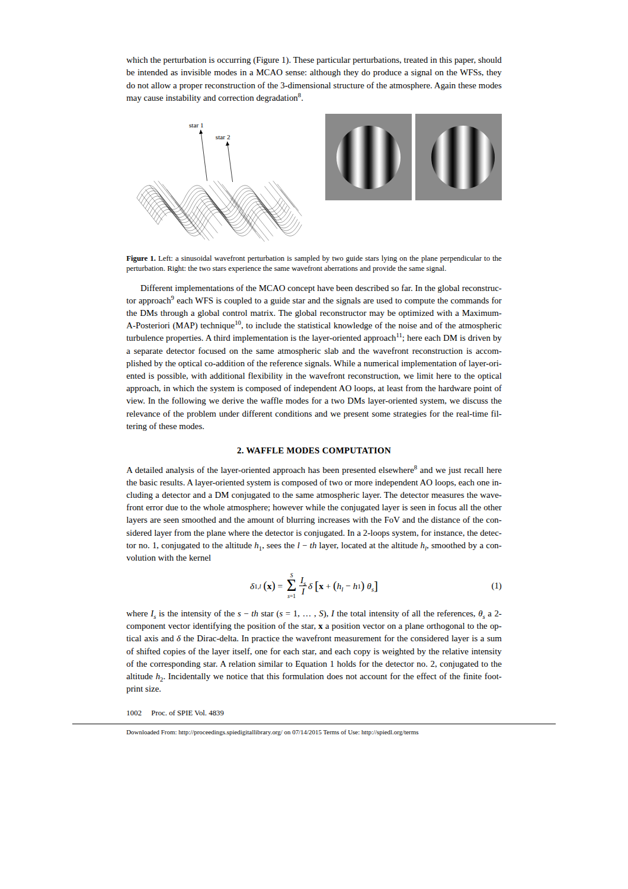which the perturbation is occurring (Figure 1). These particular perturbations, treated in this paper, should be intended as invisible modes in a MCAO sense: although they do produce a signal on the WFSs, they do not allow a proper reconstruction of the 3-dimensional structure of the atmosphere. Again these modes may cause instability and correction degradation8.
star 1 star 2
Figure 1. Left: a sinusoidal wavefront perturbation is sampled by two guide stars lying on the plane perpendicular to the perturbation. Right: the two stars experience the same wavefront aberrations and provide the same signal.
Different implementations of the MCAO concept have been described so far. In the global reconstructor approach9 each WFS is coupled to a guide star and the signals are used to compute the commands for the DMs through a global control matrix. The global reconstructor may be optimized with a Maximum-A-Posteriori (MAP) technique10, to include the statistical knowledge of the noise and of the atmospheric turbulence properties. A third implementation is the layer-oriented approach11; here each DM is driven by a separate detector focused on the same atmospheric slab and the wavefront reconstruction is accomplished by the optical co-addition of the reference signals. While a numerical implementation of layer-oriented is possible, with additional flexibility in the wavefront reconstruction, we limit here to the optical approach, in which the system is composed of independent AO loops, at least from the hardware point of view. In the following we derive the waffle modes for a two DMs layer-oriented system, we discuss the relevance of the problem under different conditions and we present some strategies for the real-time filtering of these modes.
2. WAFFLE MODES COMPUTATION
A detailed analysis of the layer-oriented approach has been presented elsewhere8 and we just recall here the basic results. A layer-oriented system is composed of two or more independent AO loops, each one including a detector and a DM conjugated to the same atmospheric layer. The detector measures the wavefront error due to the whole atmosphere; however while the conjugated layer is seen in focus all the other layers are seen smoothed and the amount of blurring increases with the FoV and the distance of the considered layer from the plane where the detector is conjugated. In a 2-loops system, for instance, the detector no. 1, conjugated to the altitude h1, sees the l − th layer, located at the altitude hl, smoothed by a convolution with the kernel
δ1,l (x) = S Σ s=1 Is I δ [x + (hl − h1) θs]
(1)
where Is is the intensity of the s − th star (s = 1, … , S), I the total intensity of all the references, θs a 2-component vector identifying the position of the star, x a position vector on a plane orthogonal to the optical axis and δ the Dirac-delta. In practice the wavefront measurement for the considered layer is a sum of shifted copies of the layer itself, one for each star, and each copy is weighted by the relative intensity of the corresponding star. A relation similar to Equation 1 holds for the detector no. 2, conjugated to the altitude h2. Incidentally we notice that this formulation does not account for the effect of the finite footprint size.
1002 Proc. of SPIE Vol. 4839
Downloaded From: http://proceedings.spiedigitallibrary.org/ on 07/14/2015 Terms of Use: http://spiedl.org/terms